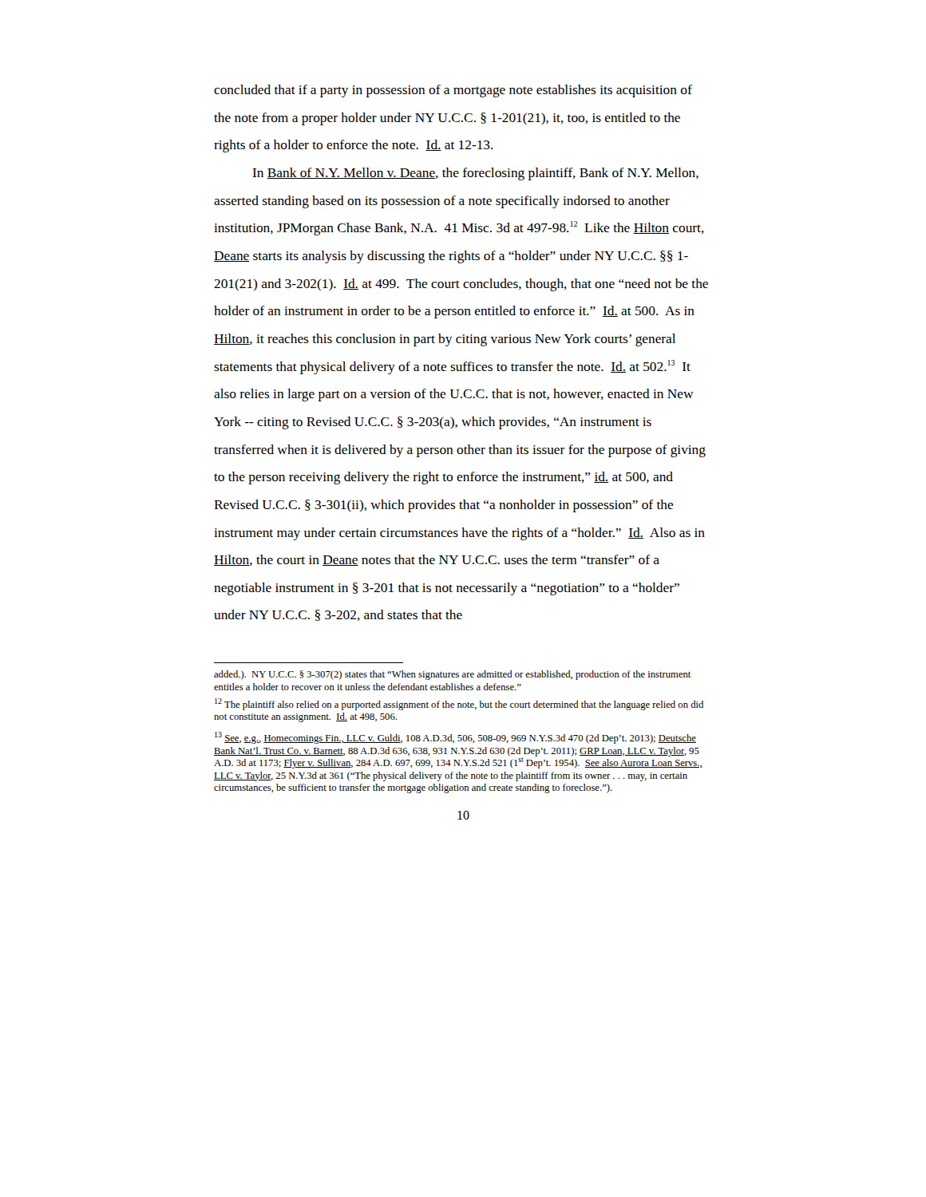concluded that if a party in possession of a mortgage note establishes its acquisition of the note from a proper holder under NY U.C.C. § 1-201(21), it, too, is entitled to the rights of a holder to enforce the note. Id. at 12-13.
In Bank of N.Y. Mellon v. Deane, the foreclosing plaintiff, Bank of N.Y. Mellon, asserted standing based on its possession of a note specifically indorsed to another institution, JPMorgan Chase Bank, N.A. 41 Misc. 3d at 497-98.12 Like the Hilton court, Deane starts its analysis by discussing the rights of a “holder” under NY U.C.C. §§ 1-201(21) and 3-202(1). Id. at 499. The court concludes, though, that one “need not be the holder of an instrument in order to be a person entitled to enforce it.” Id. at 500. As in Hilton, it reaches this conclusion in part by citing various New York courts’ general statements that physical delivery of a note suffices to transfer the note. Id. at 502.13 It also relies in large part on a version of the U.C.C. that is not, however, enacted in New York -- citing to Revised U.C.C. § 3-203(a), which provides, “An instrument is transferred when it is delivered by a person other than its issuer for the purpose of giving to the person receiving delivery the right to enforce the instrument,” id. at 500, and Revised U.C.C. § 3-301(ii), which provides that “a nonholder in possession” of the instrument may under certain circumstances have the rights of a “holder.” Id. Also as in Hilton, the court in Deane notes that the NY U.C.C. uses the term “transfer” of a negotiable instrument in § 3-201 that is not necessarily a “negotiation” to a “holder” under NY U.C.C. § 3-202, and states that the
added.). NY U.C.C. § 3-307(2) states that “When signatures are admitted or established, production of the instrument entitles a holder to recover on it unless the defendant establishes a defense.”
12 The plaintiff also relied on a purported assignment of the note, but the court determined that the language relied on did not constitute an assignment. Id. at 498, 506.
13 See, e.g., Homecomings Fin., LLC v. Guldi, 108 A.D.3d, 506, 508-09, 969 N.Y.S.3d 470 (2d Dep’t. 2013); Deutsche Bank Nat’l. Trust Co. v. Barnett, 88 A.D.3d 636, 638, 931 N.Y.S.2d 630 (2d Dep’t. 2011); GRP Loan, LLC v. Taylor, 95 A.D. 3d at 1173; Flyer v. Sullivan, 284 A.D. 697, 699, 134 N.Y.S.2d 521 (1st Dep’t. 1954). See also Aurora Loan Servs., LLC v. Taylor, 25 N.Y.3d at 361 (“The physical delivery of the note to the plaintiff from its owner . . . may, in certain circumstances, be sufficient to transfer the mortgage obligation and create standing to foreclose.”).
10